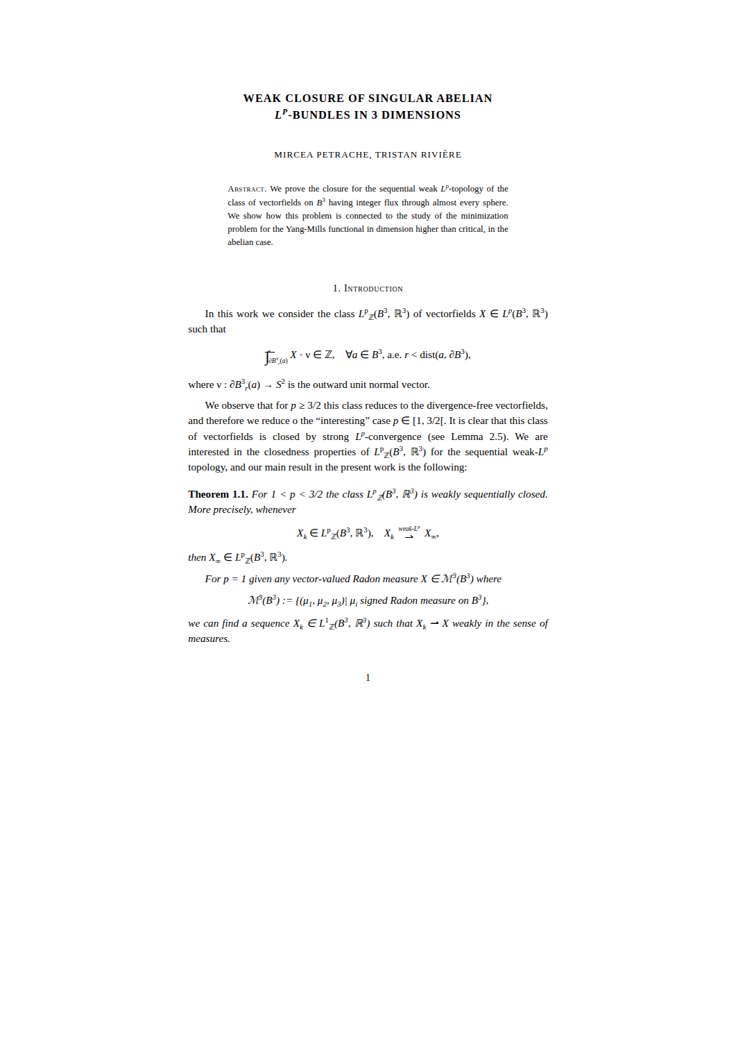Weak Closure of Singular AbelianLp-Bundles in 3 Dimensions
Mircea Petrache, Tristan Rivière
Abstract. We prove the closure for the sequential weak Lp-topology of the class of vectorfields on B3 having integer flux through almost every sphere. We show how this problem is connected to the study of the minimization problem for the Yang-Mills functional in dimension higher than critical, in the abelian case.
1. Introduction
In this work we consider the class Lpℤ(B3, ℝ3) of vectorfields X ∈ Lp(B3, ℝ3) such that
∫∂B3r(a) X · ν ∈ ℤ, ∀a ∈ B3, a.e. r < dist(a, ∂B3),
where ν : ∂B3r(a) → S2 is the outward unit normal vector.
We observe that for p ≥ 3/2 this class reduces to the divergence-free vectorfields, and therefore we reduce o the “interesting” case p ∈ [1, 3/2[. It is clear that this class of vectorfields is closed by strong Lp-convergence (see Lemma 2.5). We are interested in the closedness properties of Lpℤ(B3, ℝ3) for the sequential weak-Lp topology, and our main result in the present work is the following:
Theorem 1.1. For 1 < p < 3/2 the class Lpℤ(B3, ℝ3) is weakly sequentially closed. More precisely, whenever
Xk ∈ Lpℤ(B3, ℝ3), Xk weak-Lp⇀ X∞,
then X∞ ∈ Lpℤ(B3, ℝ3).
For p = 1 given any vector-valued Radon measure X ∈ ℳ3(B3) where
ℳ3(B3) := {(μ1, μ2, μ3)| μi signed Radon measure on B3},
we can find a sequence Xk ∈ L1ℤ(B3, ℝ3) such that Xk ⇀ X weakly in the sense of measures.
1